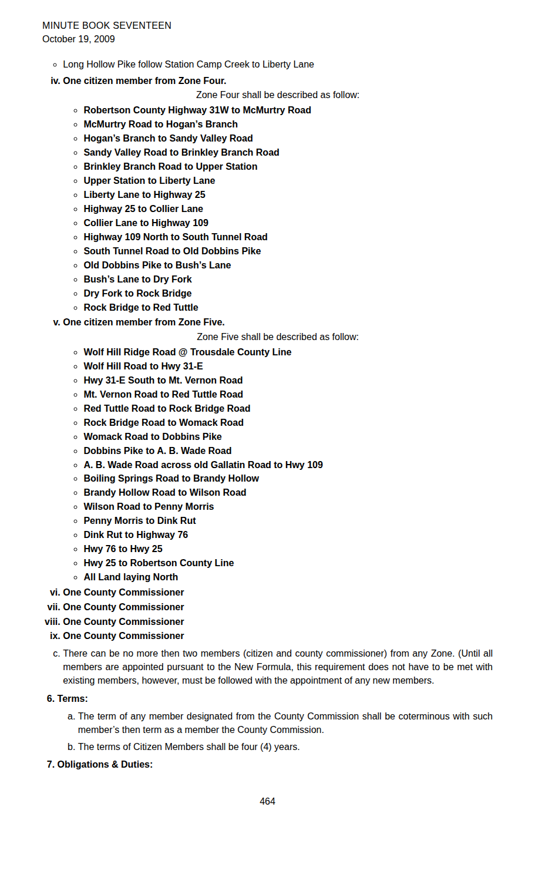MINUTE BOOK SEVENTEEN
October 19, 2009
Long Hollow Pike follow Station Camp Creek to Liberty Lane
One citizen member from Zone Four. Zone Four shall be described as follow:
Robertson County Highway 31W to McMurtry Road
McMurtry Road to Hogan’s Branch
Hogan’s Branch to Sandy Valley Road
Sandy Valley Road to Brinkley Branch Road
Brinkley Branch Road to Upper Station
Upper Station to Liberty Lane
Liberty Lane to Highway 25
Highway 25 to Collier Lane
Collier Lane to Highway 109
Highway 109 North to South Tunnel Road
South Tunnel Road to Old Dobbins Pike
Old Dobbins Pike to Bush’s Lane
Bush’s Lane to Dry Fork
Dry Fork to Rock Bridge
Rock Bridge to Red Tuttle
One citizen member from Zone Five. Zone Five shall be described as follow:
Wolf Hill Ridge Road @ Trousdale County Line
Wolf Hill Road to Hwy 31-E
Hwy 31-E South to Mt. Vernon Road
Mt. Vernon Road to Red Tuttle Road
Red Tuttle Road to Rock Bridge Road
Rock Bridge Road to Womack Road
Womack Road to Dobbins Pike
Dobbins Pike to A. B. Wade Road
A. B. Wade Road across old Gallatin Road to Hwy 109
Boiling Springs Road to Brandy Hollow
Brandy Hollow Road to Wilson Road
Wilson Road to Penny Morris
Penny Morris to Dink Rut
Dink Rut to Highway 76
Hwy 76 to Hwy 25
Hwy 25 to Robertson County Line
All Land laying North
One County Commissioner
One County Commissioner
One County Commissioner
One County Commissioner
There can be no more then two members (citizen and county commissioner) from any Zone. (Until all members are appointed pursuant to the New Formula, this requirement does not have to be met with existing members, however, must be followed with the appointment of any new members.
Terms:
The term of any member designated from the County Commission shall be coterminous with such member’s then term as a member the County Commission.
The terms of Citizen Members shall be four (4) years.
Obligations & Duties:
464